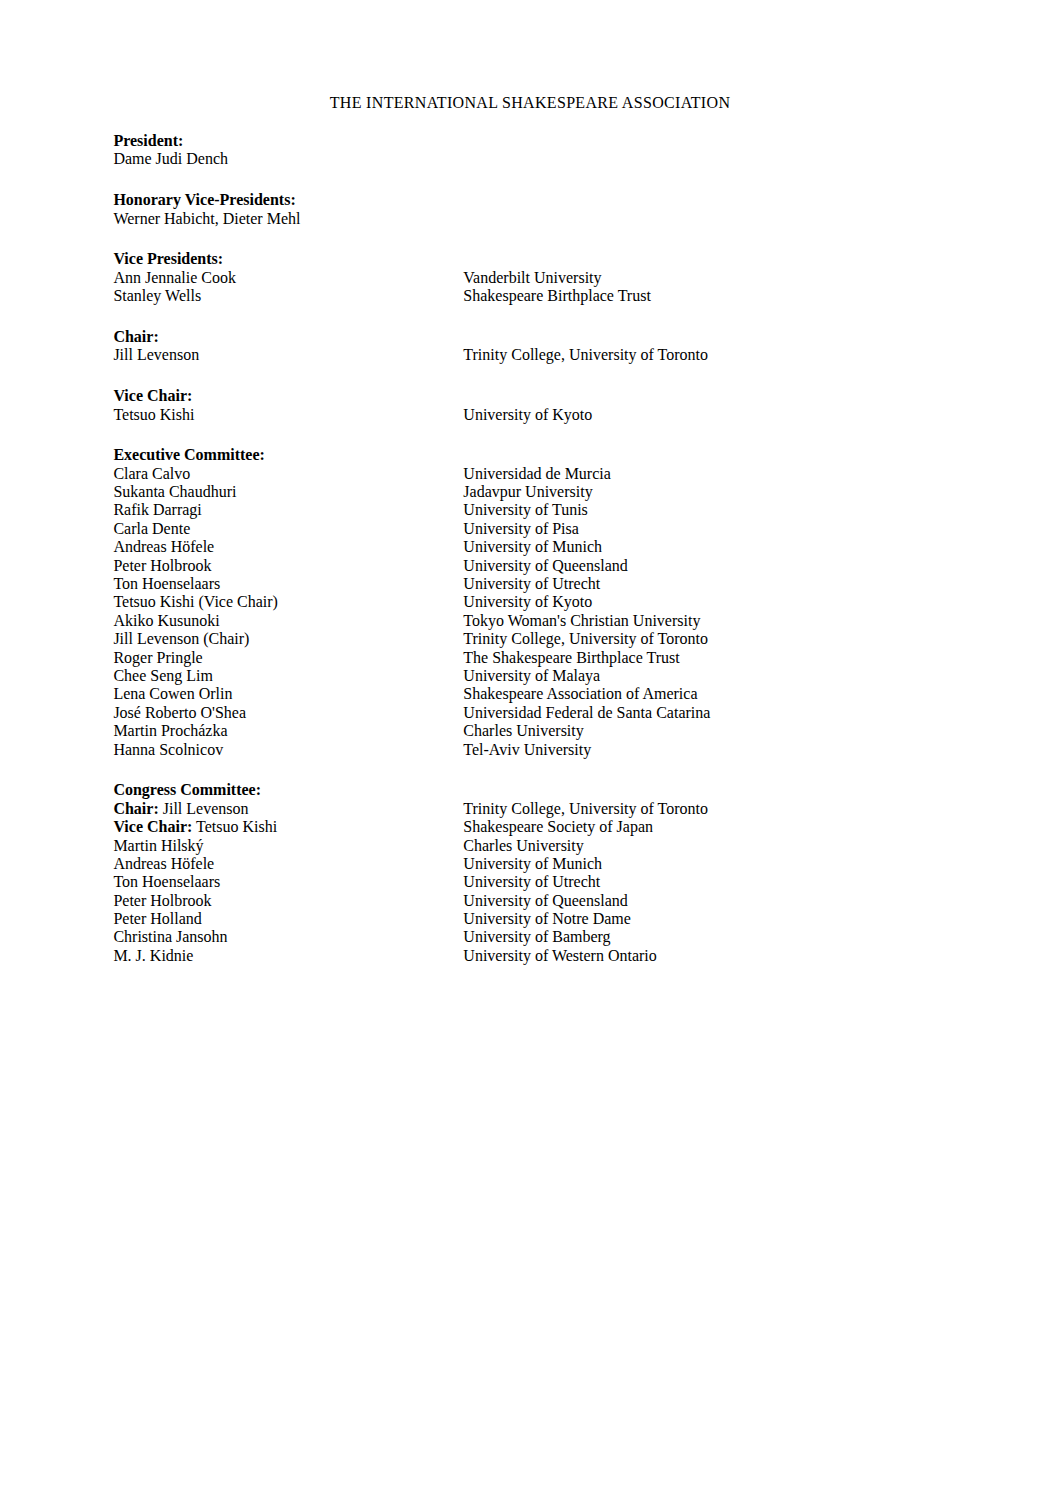THE INTERNATIONAL SHAKESPEARE ASSOCIATION
President:
Dame Judi Dench
Honorary Vice-Presidents:
Werner Habicht, Dieter Mehl
Vice Presidents:
| Ann Jennalie Cook | Vanderbilt University |
| Stanley Wells | Shakespeare Birthplace Trust |
Chair:
| Jill Levenson | Trinity College, University of Toronto |
Vice Chair:
| Tetsuo Kishi | University of Kyoto |
Executive Committee:
| Clara Calvo | Universidad de Murcia |
| Sukanta Chaudhuri | Jadavpur University |
| Rafik Darragi | University of Tunis |
| Carla Dente | University of Pisa |
| Andreas Höfele | University of Munich |
| Peter Holbrook | University of Queensland |
| Ton Hoenselaars | University of Utrecht |
| Tetsuo Kishi (Vice Chair) | University of Kyoto |
| Akiko Kusunoki | Tokyo Woman's Christian University |
| Jill Levenson (Chair) | Trinity College, University of Toronto |
| Roger Pringle | The Shakespeare Birthplace Trust |
| Chee Seng Lim | University of Malaya |
| Lena Cowen Orlin | Shakespeare Association of America |
| José Roberto O'Shea | Universidad Federal de Santa Catarina |
| Martin Procházka | Charles University |
| Hanna Scolnicov | Tel-Aviv University |
Congress Committee:
| Chair: Jill Levenson | Trinity College, University of Toronto |
| Vice Chair: Tetsuo Kishi | Shakespeare Society of Japan |
| Martin Hilský | Charles University |
| Andreas Höfele | University of Munich |
| Ton Hoenselaars | University of Utrecht |
| Peter Holbrook | University of Queensland |
| Peter Holland | University of Notre Dame |
| Christina Jansohn | University of Bamberg |
| M. J. Kidnie | University of Western Ontario |